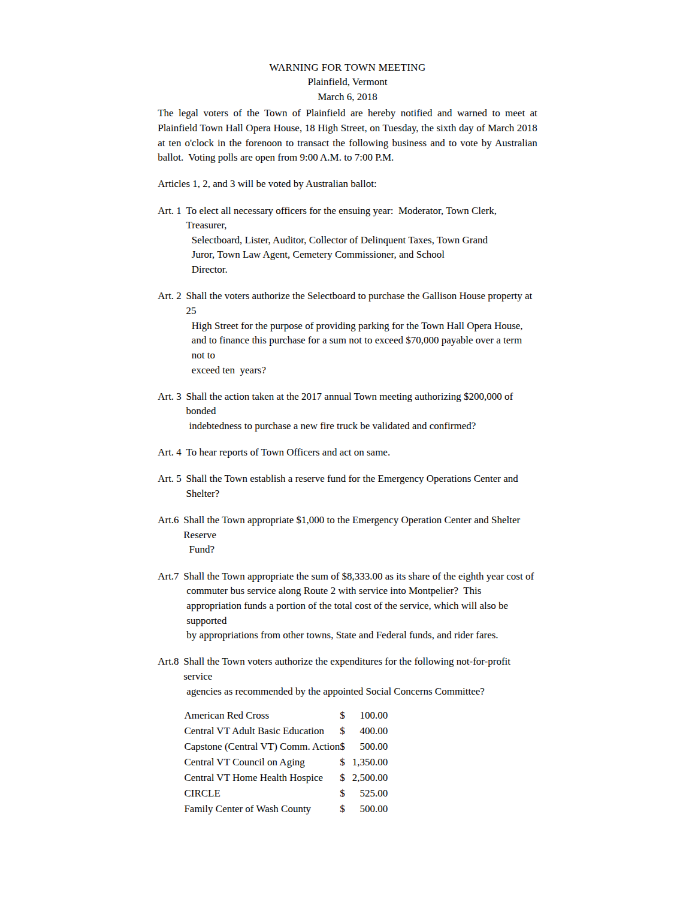WARNING FOR TOWN MEETING
Plainfield, Vermont
March 6, 2018
The legal voters of the Town of Plainfield are hereby notified and warned to meet at Plainfield Town Hall Opera House, 18 High Street, on Tuesday, the sixth day of March 2018 at ten o'clock in the forenoon to transact the following business and to vote by Australian ballot. Voting polls are open from 9:00 A.M. to 7:00 P.M.
Articles 1, 2, and 3 will be voted by Australian ballot:
Art. 1
To elect all necessary officers for the ensuing year: Moderator, Town Clerk, Treasurer,
Selectboard, Lister, Auditor, Collector of Delinquent Taxes, Town Grand
Juror, Town Law Agent, Cemetery Commissioner, and School
Director.
Art. 2
Shall the voters authorize the Selectboard to purchase the Gallison House property at 25
High Street for the purpose of providing parking for the Town Hall Opera House,
and to finance this purchase for a sum not to exceed $70,000 payable over a term not to
exceed ten years?
Art. 3
Shall the action taken at the 2017 annual Town meeting authorizing $200,000 of bonded
indebtedness to purchase a new fire truck be validated and confirmed?
Art. 4
To hear reports of Town Officers and act on same.
Art. 5
Shall the Town establish a reserve fund for the Emergency Operations Center and Shelter?
Art.6
Shall the Town appropriate $1,000 to the Emergency Operation Center and Shelter Reserve
Fund?
Art.7
Shall the Town appropriate the sum of $8,333.00 as its share of the eighth year cost of
commuter bus service along Route 2 with service into Montpelier? This
appropriation funds a portion of the total cost of the service, which will also be supported
by appropriations from other towns, State and Federal funds, and rider fares.
Art.8
Shall the Town voters authorize the expenditures for the following not-for-profit service
agencies as recommended by the appointed Social Concerns Committee?
| American Red Cross | $ | 100.00 |
| Central VT Adult Basic Education | $ | 400.00 |
| Capstone (Central VT) Comm. Action | $ | 500.00 |
| Central VT Council on Aging | $ | 1,350.00 |
| Central VT Home Health Hospice | $ | 2,500.00 |
| CIRCLE | $ | 525.00 |
| Family Center of Wash County | $ | 500.00 |